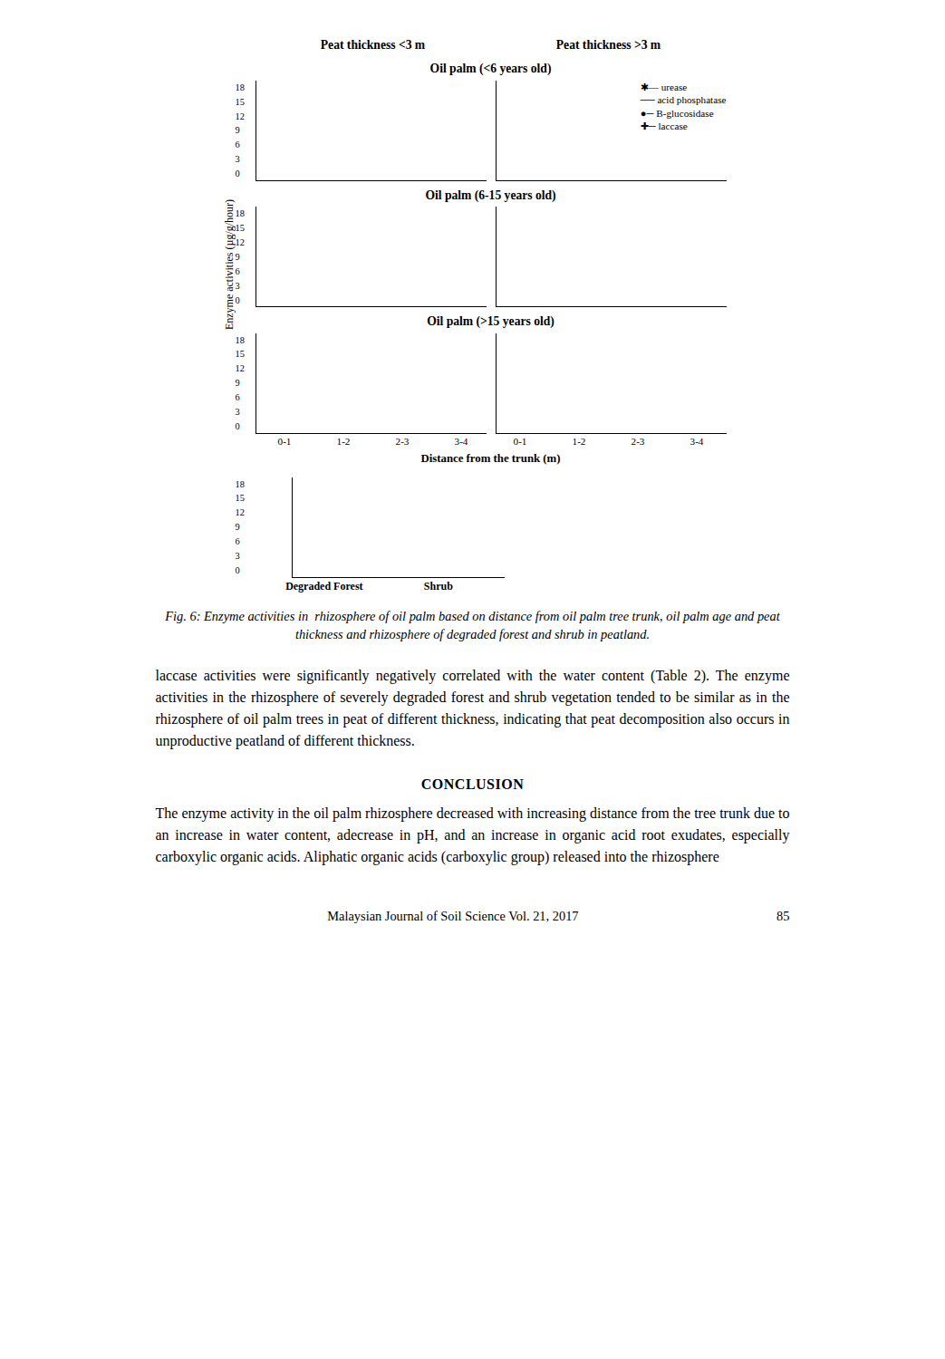Peat thickness <3 m Peat thickness >3 m
Oil palm (<6 years old)
1815129630
✱— urease
── acid phosphatase
●─ B-glucosidase
✚─ laccase
Oil palm (6-15 years old)
1815129630
Enzyme activities (µg/g/hour)
Oil palm (>15 years old)
1815129630
0-11-22-33-4 0-11-22-33-4
Distance from the trunk (m)
1815129630
Degraded Forest Shrub
Fig. 6: Enzyme activities in rhizosphere of oil palm based on distance from oil palm tree trunk, oil palm age and peat thickness and rhizosphere of degraded forest and shrub in peatland.
laccase activities were significantly negatively correlated with the water content (Table 2). The enzyme activities in the rhizosphere of severely degraded forest and shrub vegetation tended to be similar as in the rhizosphere of oil palm trees in peat of different thickness, indicating that peat decomposition also occurs in unproductive peatland of different thickness.
CONCLUSION
The enzyme activity in the oil palm rhizosphere decreased with increasing distance from the tree trunk due to an increase in water content, adecrease in pH, and an increase in organic acid root exudates, especially carboxylic organic acids. Aliphatic organic acids (carboxylic group) released into the rhizosphere
Malaysian Journal of Soil Science Vol. 21, 2017 85